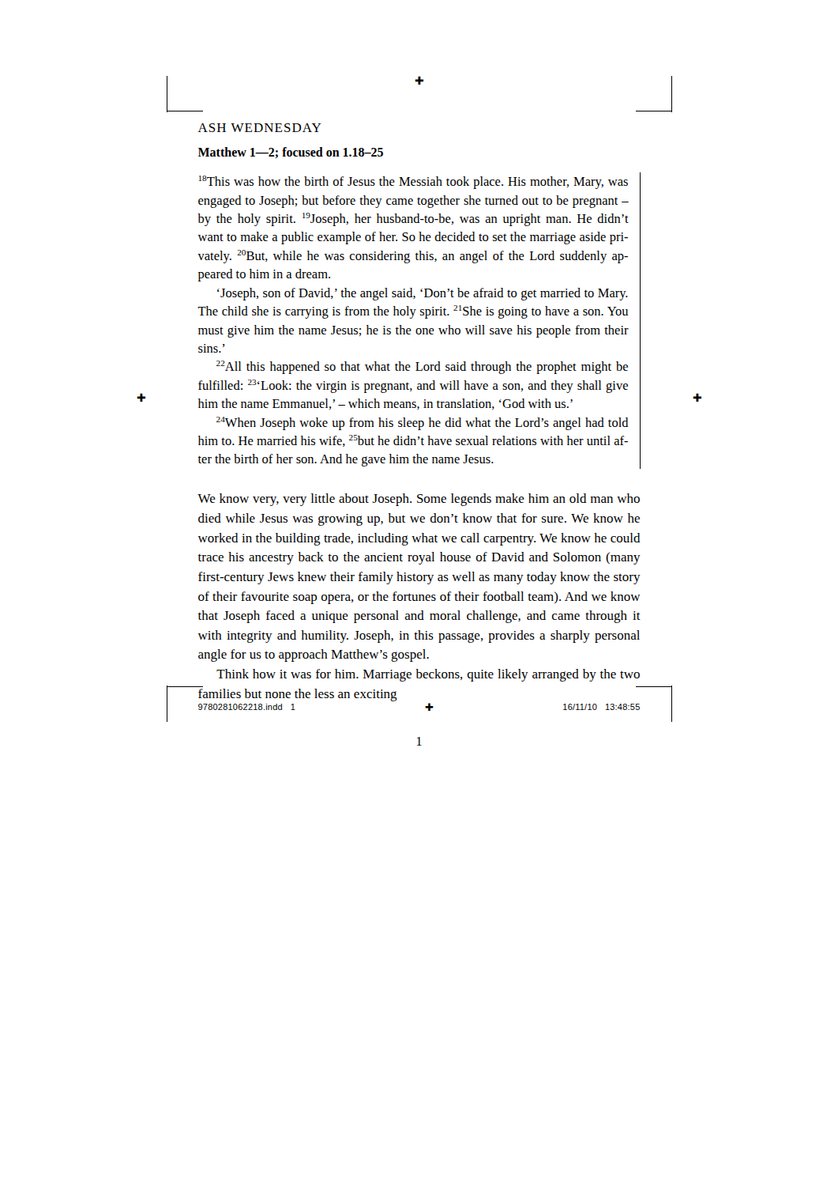✚ ✚ ✚
Ash Wednesday
Matthew 1—2; focused on 1.18–25
18This was how the birth of Jesus the Messiah took place. His mother, Mary, was engaged to Joseph; but before they came together she turned out to be pregnant – by the holy spirit. 19Joseph, her husband-to-be, was an upright man. He didn’t want to make a public example of her. So he decided to set the marriage aside privately. 20But, while he was considering this, an angel of the Lord suddenly appeared to him in a dream.
‘Joseph, son of David,’ the angel said, ‘Don’t be afraid to get married to Mary. The child she is carrying is from the holy spirit. 21She is going to have a son. You must give him the name Jesus; he is the one who will save his people from their sins.’
22All this happened so that what the Lord said through the prophet might be fulfilled: 23‘Look: the virgin is pregnant, and will have a son, and they shall give him the name Emmanuel,’ – which means, in translation, ‘God with us.’
24When Joseph woke up from his sleep he did what the Lord’s angel had told him to. He married his wife, 25but he didn’t have sexual relations with her until after the birth of her son. And he gave him the name Jesus.
We know very, very little about Joseph. Some legends make him an old man who died while Jesus was growing up, but we don’t know that for sure. We know he worked in the building trade, including what we call carpentry. We know he could trace his ancestry back to the ancient royal house of David and Solomon (many first-century Jews knew their family history as well as many today know the story of their favourite soap opera, or the fortunes of their football team). And we know that Joseph faced a unique personal and moral challenge, and came through it with integrity and humility. Joseph, in this passage, provides a sharply personal angle for us to approach Matthew’s gospel.
Think how it was for him. Marriage beckons, quite likely arranged by the two families but none the less an exciting
1
9780281062218.indd 1 ✚ 16/11/10 13:48:55